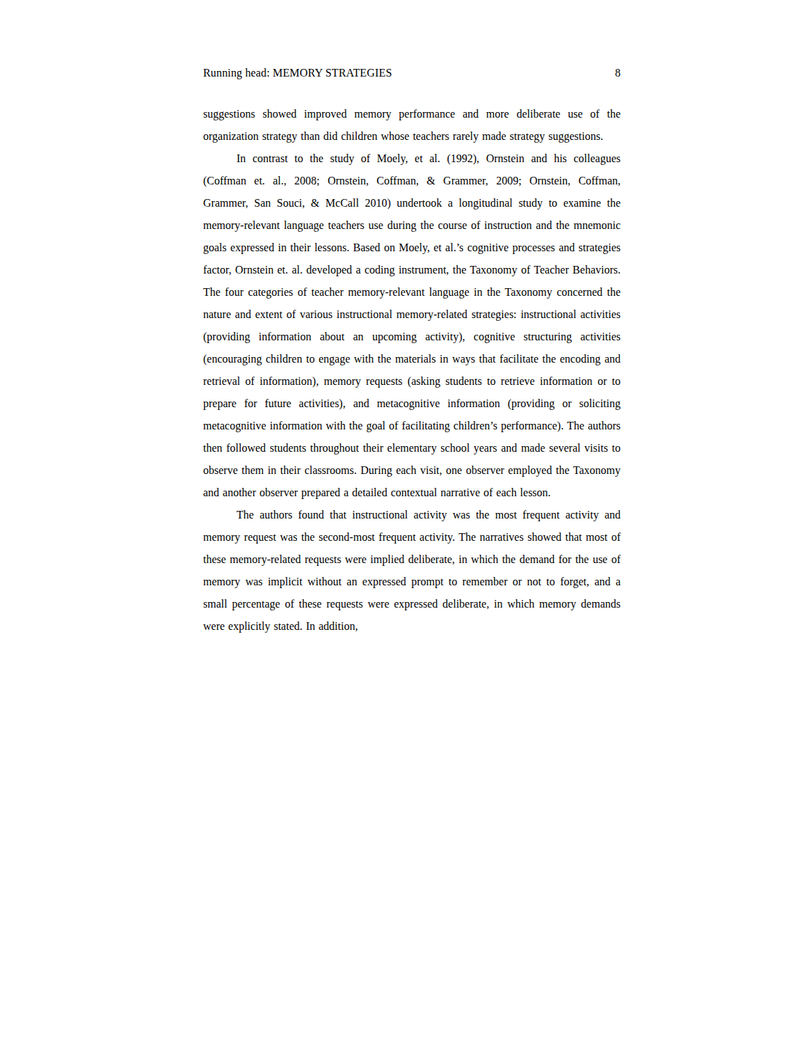Running head: MEMORY STRATEGIES 8
suggestions showed improved memory performance and more deliberate use of the organization strategy than did children whose teachers rarely made strategy suggestions.
In contrast to the study of Moely, et al. (1992), Ornstein and his colleagues (Coffman et. al., 2008; Ornstein, Coffman, & Grammer, 2009; Ornstein, Coffman, Grammer, San Souci, & McCall 2010) undertook a longitudinal study to examine the memory-relevant language teachers use during the course of instruction and the mnemonic goals expressed in their lessons. Based on Moely, et al.’s cognitive processes and strategies factor, Ornstein et. al. developed a coding instrument, the Taxonomy of Teacher Behaviors. The four categories of teacher memory-relevant language in the Taxonomy concerned the nature and extent of various instructional memory-related strategies: instructional activities (providing information about an upcoming activity), cognitive structuring activities (encouraging children to engage with the materials in ways that facilitate the encoding and retrieval of information), memory requests (asking students to retrieve information or to prepare for future activities), and metacognitive information (providing or soliciting metacognitive information with the goal of facilitating children’s performance). The authors then followed students throughout their elementary school years and made several visits to observe them in their classrooms. During each visit, one observer employed the Taxonomy and another observer prepared a detailed contextual narrative of each lesson.
The authors found that instructional activity was the most frequent activity and memory request was the second-most frequent activity. The narratives showed that most of these memory-related requests were implied deliberate, in which the demand for the use of memory was implicit without an expressed prompt to remember or not to forget, and a small percentage of these requests were expressed deliberate, in which memory demands were explicitly stated. In addition,